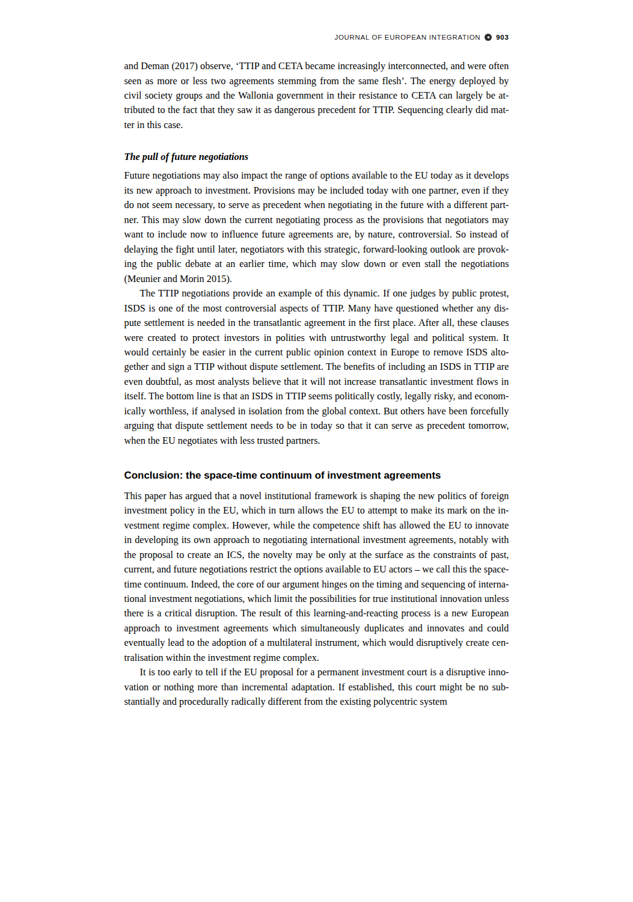Journal of European Integration 903
and Deman (2017) observe, ‘TTIP and CETA became increasingly interconnected, and were often seen as more or less two agreements stemming from the same flesh’. The energy deployed by civil society groups and the Wallonia government in their resistance to CETA can largely be attributed to the fact that they saw it as dangerous precedent for TTIP. Sequencing clearly did matter in this case.
The pull of future negotiations
Future negotiations may also impact the range of options available to the EU today as it develops its new approach to investment. Provisions may be included today with one partner, even if they do not seem necessary, to serve as precedent when negotiating in the future with a different partner. This may slow down the current negotiating process as the provisions that negotiators may want to include now to influence future agreements are, by nature, controversial. So instead of delaying the fight until later, negotiators with this strategic, forward-looking outlook are provoking the public debate at an earlier time, which may slow down or even stall the negotiations (Meunier and Morin 2015).
The TTIP negotiations provide an example of this dynamic. If one judges by public protest, ISDS is one of the most controversial aspects of TTIP. Many have questioned whether any dispute settlement is needed in the transatlantic agreement in the first place. After all, these clauses were created to protect investors in polities with untrustworthy legal and political system. It would certainly be easier in the current public opinion context in Europe to remove ISDS altogether and sign a TTIP without dispute settlement. The benefits of including an ISDS in TTIP are even doubtful, as most analysts believe that it will not increase transatlantic investment flows in itself. The bottom line is that an ISDS in TTIP seems politically costly, legally risky, and economically worthless, if analysed in isolation from the global context. But others have been forcefully arguing that dispute settlement needs to be in today so that it can serve as precedent tomorrow, when the EU negotiates with less trusted partners.
Conclusion: the space-time continuum of investment agreements
This paper has argued that a novel institutional framework is shaping the new politics of foreign investment policy in the EU, which in turn allows the EU to attempt to make its mark on the investment regime complex. However, while the competence shift has allowed the EU to innovate in developing its own approach to negotiating international investment agreements, notably with the proposal to create an ICS, the novelty may be only at the surface as the constraints of past, current, and future negotiations restrict the options available to EU actors – we call this the space-time continuum. Indeed, the core of our argument hinges on the timing and sequencing of international investment negotiations, which limit the possibilities for true institutional innovation unless there is a critical disruption. The result of this learning-and-reacting process is a new European approach to investment agreements which simultaneously duplicates and innovates and could eventually lead to the adoption of a multilateral instrument, which would disruptively create centralisation within the investment regime complex.
It is too early to tell if the EU proposal for a permanent investment court is a disruptive innovation or nothing more than incremental adaptation. If established, this court might be no substantially and procedurally radically different from the existing polycentric system